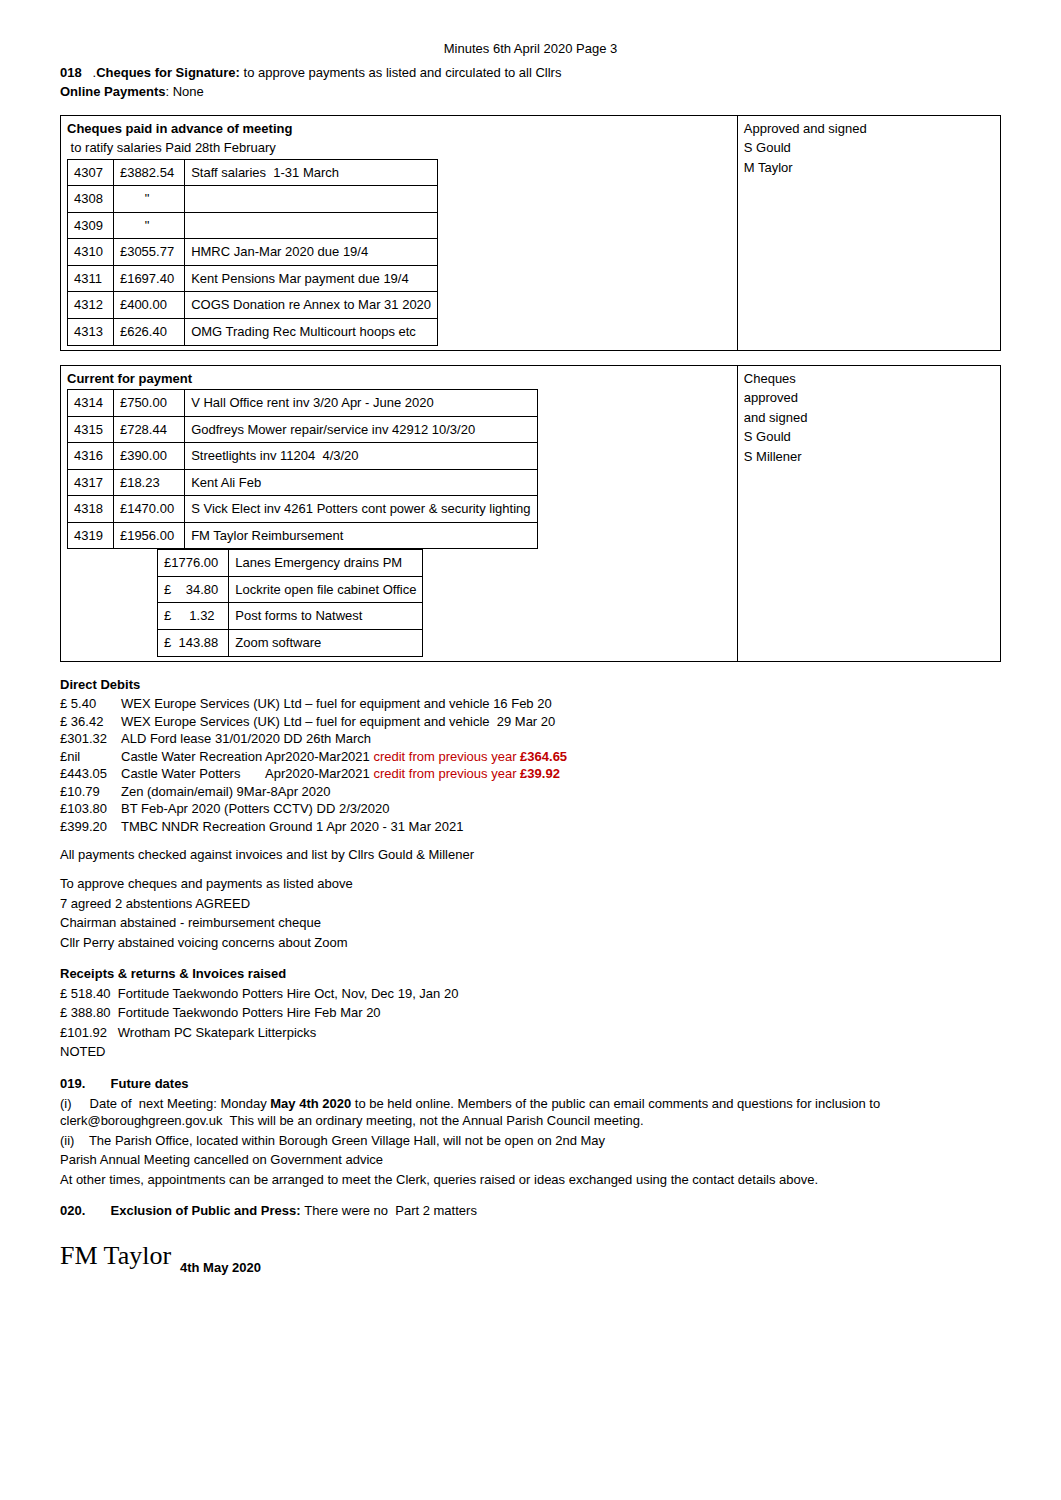Minutes 6th April 2020 Page 3
018 .Cheques for Signature: to approve payments as listed and circulated to all Cllrs
Online Payments: None
| Cheques paid in advance of meeting to ratify salaries Paid 28th February / 4307 / £3882.54 / Staff salaries 1-31 March / / 4308 / " / / / 4309 / " / / / 4310 / £3055.77 / HMRC Jan-Mar 2020 due 19/4 / / 4311 / £1697.40 / Kent Pensions Mar payment due 19/4 / / 4312 / £400.00 / COGS Donation re Annex to Mar 31 2020 / / 4313 / £626.40 / OMG Trading Rec Multicourt hoops etc / | Approved and signed S Gould M Taylor |
| Current for payment / 4314 / £750.00 / V Hall Office rent inv 3/20 Apr - June 2020 / / 4315 / £728.44 / Godfreys Mower repair/service inv 42912 10/3/20 / / 4316 / £390.00 / Streetlights inv 11204 4/3/20 / / 4317 / £18.23 / Kent Ali Feb / / 4318 / £1470.00 / S Vick Elect inv 4261 Potters cont power & security lighting / / 4319 / £1956.00 / FM Taylor Reimbursement / / £1776.00 / Lanes Emergency drains PM / / £ 34.80 / Lockrite open file cabinet Office / / £ 1.32 / Post forms to Natwest / / £ 143.88 / Zoom software / | Cheques approved and signed S Gould S Millener |
Direct Debits
| £ 5.40 | WEX Europe Services (UK) Ltd – fuel for equipment and vehicle 16 Feb 20 |
| £ 36.42 | WEX Europe Services (UK) Ltd – fuel for equipment and vehicle 29 Mar 20 |
| £301.32 | ALD Ford lease 31/01/2020 DD 26th March |
| £nil | Castle Water Recreation Apr2020-Mar2021 credit from previous year £364.65 |
| £443.05 | Castle Water Potters Apr2020-Mar2021 credit from previous year £39.92 |
| £10.79 | Zen (domain/email) 9Mar-8Apr 2020 |
| £103.80 | BT Feb-Apr 2020 (Potters CCTV) DD 2/3/2020 |
| £399.20 | TMBC NNDR Recreation Ground 1 Apr 2020 - 31 Mar 2021 |
All payments checked against invoices and list by Cllrs Gould & Millener
To approve cheques and payments as listed above
7 agreed 2 abstentions AGREED
Chairman abstained - reimbursement cheque
Cllr Perry abstained voicing concerns about Zoom
Receipts & returns & Invoices raised
£ 518.40 Fortitude Taekwondo Potters Hire Oct, Nov, Dec 19, Jan 20
£ 388.80 Fortitude Taekwondo Potters Hire Feb Mar 20
£101.92 Wrotham PC Skatepark Litterpicks
NOTED
019. Future dates
(i) Date of next Meeting: Monday May 4th 2020 to be held online. Members of the public can email comments and questions for inclusion to clerk@boroughgreen.gov.uk This will be an ordinary meeting, not the Annual Parish Council meeting.
(ii) The Parish Office, located within Borough Green Village Hall, will not be open on 2nd May
Parish Annual Meeting cancelled on Government advice
At other times, appointments can be arranged to meet the Clerk, queries raised or ideas exchanged using the contact details above.
020. Exclusion of Public and Press: There were no Part 2 matters
FM Taylor
4th May 2020